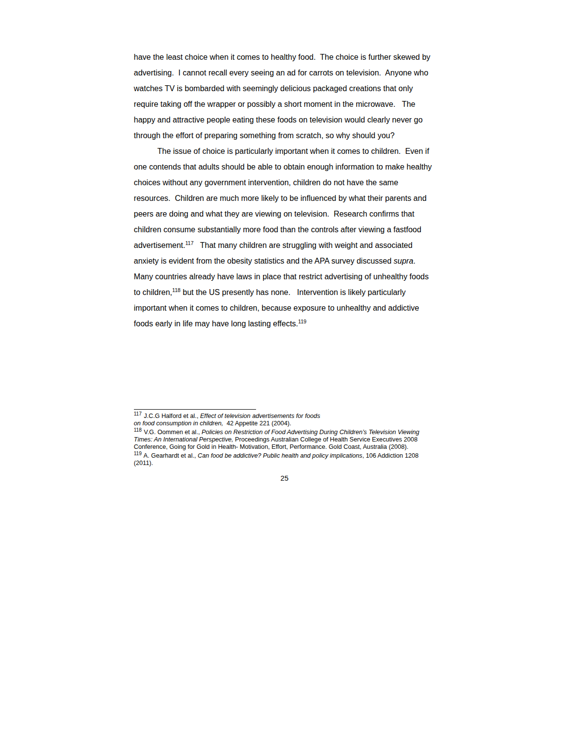have the least choice when it comes to healthy food. The choice is further skewed by advertising. I cannot recall every seeing an ad for carrots on television. Anyone who watches TV is bombarded with seemingly delicious packaged creations that only require taking off the wrapper or possibly a short moment in the microwave. The happy and attractive people eating these foods on television would clearly never go through the effort of preparing something from scratch, so why should you?
The issue of choice is particularly important when it comes to children. Even if one contends that adults should be able to obtain enough information to make healthy choices without any government intervention, children do not have the same resources. Children are much more likely to be influenced by what their parents and peers are doing and what they are viewing on television. Research confirms that children consume substantially more food than the controls after viewing a fastfood advertisement.117 That many children are struggling with weight and associated anxiety is evident from the obesity statistics and the APA survey discussed supra. Many countries already have laws in place that restrict advertising of unhealthy foods to children,118 but the US presently has none. Intervention is likely particularly important when it comes to children, because exposure to unhealthy and addictive foods early in life may have long lasting effects.119
117 J.C.G Halford et al., Effect of television advertisements for foods
on food consumption in children, 42 Appetite 221 (2004).
118 V.G. Oommen et al., Policies on Restriction of Food Advertising During Children’s Television Viewing Times: An International Perspective, Proceedings Australian College of Health Service Executives 2008 Conference, Going for Gold in Health- Motivation, Effort, Performance. Gold Coast, Australia (2008).
119 A. Gearhardt et al., Can food be addictive? Public health and policy implications, 106 Addiction 1208 (2011).
25